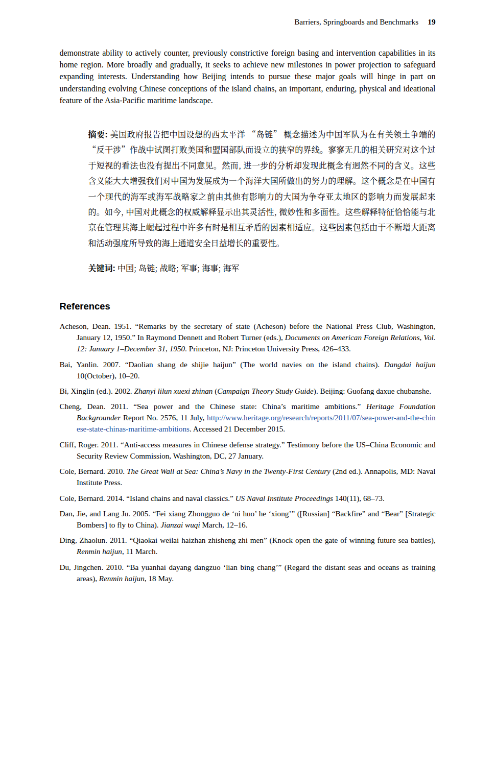Barriers, Springboards and Benchmarks 19
demonstrate ability to actively counter, previously constrictive foreign basing and intervention capabilities in its home region. More broadly and gradually, it seeks to achieve new milestones in power projection to safeguard expanding interests. Understanding how Beijing intends to pursue these major goals will hinge in part on understanding evolving Chinese conceptions of the island chains, an important, enduring, physical and ideational feature of the Asia-Pacific maritime landscape.
摘要: 美国政府报告把中国设想的西太平洋 “岛链” 概念描述为中国军队为在有关领土争端的 “反干涉”作战中试图打败美国和盟国部队而设立的狭窄的界线。寥寥无几的相关研究对这个过于短视的看法也没有提出不同意见。然而, 进一步的分析却发现此概念有迥然不同的含义。这些含义能大大增强我们对中国为发展成为一个海洋大国所做出的努力的理解。这个概念是在中国有一个现代的海军或海军战略家之前由其他有影响力的大国为争夺亚太地区的影响力而发展起来的。如今, 中国对此概念的权威解释显示出其灵活性, 微妙性和多面性。这些解释特征恰恰能与北京在管理其海上崛起过程中许多有时是相互矛盾的因素相适应。这些因素包括由于不断增大距离和活动强度所导致的海上通道安全日益增长的重要性。
关键词: 中国; 岛链; 战略; 军事; 海事; 海军
References
Acheson, Dean. 1951. “Remarks by the secretary of state (Acheson) before the National Press Club, Washington, January 12, 1950.” In Raymond Dennett and Robert Turner (eds.), Documents on American Foreign Relations, Vol. 12: January 1–December 31, 1950. Princeton, NJ: Princeton University Press, 426–433.
Bai, Yanlin. 2007. “Daolian shang de shijie haijun” (The world navies on the island chains). Dangdai haijun 10(October), 10–20.
Bi, Xinglin (ed.). 2002. Zhanyi lilun xuexi zhinan (Campaign Theory Study Guide). Beijing: Guofang daxue chubanshe.
Cheng, Dean. 2011. “Sea power and the Chinese state: China’s maritime ambitions.” Heritage Foundation Backgrounder Report No. 2576, 11 July, http://www.heritage.org/research/reports/2011/07/sea-power-and-the-chinese-state-chinas-maritime-ambitions. Accessed 21 December 2015.
Cliff, Roger. 2011. “Anti-access measures in Chinese defense strategy.” Testimony before the US–China Economic and Security Review Commission, Washington, DC, 27 January.
Cole, Bernard. 2010. The Great Wall at Sea: China’s Navy in the Twenty-First Century (2nd ed.). Annapolis, MD: Naval Institute Press.
Cole, Bernard. 2014. “Island chains and naval classics.” US Naval Institute Proceedings 140(11), 68–73.
Dan, Jie, and Lang Ju. 2005. “Fei xiang Zhongguo de ‘ni huo’ he ‘xiong’” ([Russian] “Backfire” and “Bear” [Strategic Bombers] to fly to China). Jianzai wuqi March, 12–16.
Ding, Zhaolun. 2011. “Qiaokai weilai haizhan zhisheng zhi men” (Knock open the gate of winning future sea battles), Renmin haijun, 11 March.
Du, Jingchen. 2010. “Ba yuanhai dayang dangzuo ‘lian bing chang’” (Regard the distant seas and oceans as training areas), Renmin haijun, 18 May.